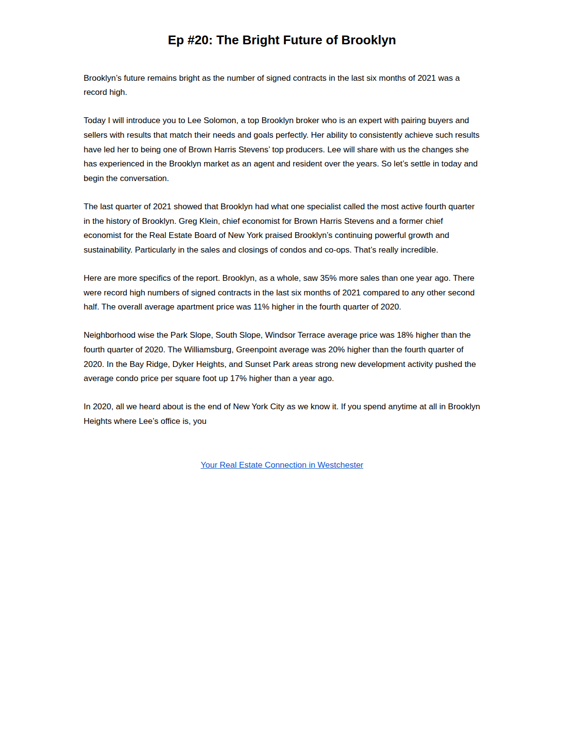Ep #20: The Bright Future of Brooklyn
Brooklyn’s future remains bright as the number of signed contracts in the last six months of 2021 was a record high.
Today I will introduce you to Lee Solomon, a top Brooklyn broker who is an expert with pairing buyers and sellers with results that match their needs and goals perfectly. Her ability to consistently achieve such results have led her to being one of Brown Harris Stevens’ top producers. Lee will share with us the changes she has experienced in the Brooklyn market as an agent and resident over the years. So let’s settle in today and begin the conversation.
The last quarter of 2021 showed that Brooklyn had what one specialist called the most active fourth quarter in the history of Brooklyn. Greg Klein, chief economist for Brown Harris Stevens and a former chief economist for the Real Estate Board of New York praised Brooklyn’s continuing powerful growth and sustainability. Particularly in the sales and closings of condos and co-ops. That’s really incredible.
Here are more specifics of the report. Brooklyn, as a whole, saw 35% more sales than one year ago. There were record high numbers of signed contracts in the last six months of 2021 compared to any other second half. The overall average apartment price was 11% higher in the fourth quarter of 2020.
Neighborhood wise the Park Slope, South Slope, Windsor Terrace average price was 18% higher than the fourth quarter of 2020. The Williamsburg, Greenpoint average was 20% higher than the fourth quarter of 2020. In the Bay Ridge, Dyker Heights, and Sunset Park areas strong new development activity pushed the average condo price per square foot up 17% higher than a year ago.
In 2020, all we heard about is the end of New York City as we know it. If you spend anytime at all in Brooklyn Heights where Lee’s office is, you
Your Real Estate Connection in Westchester